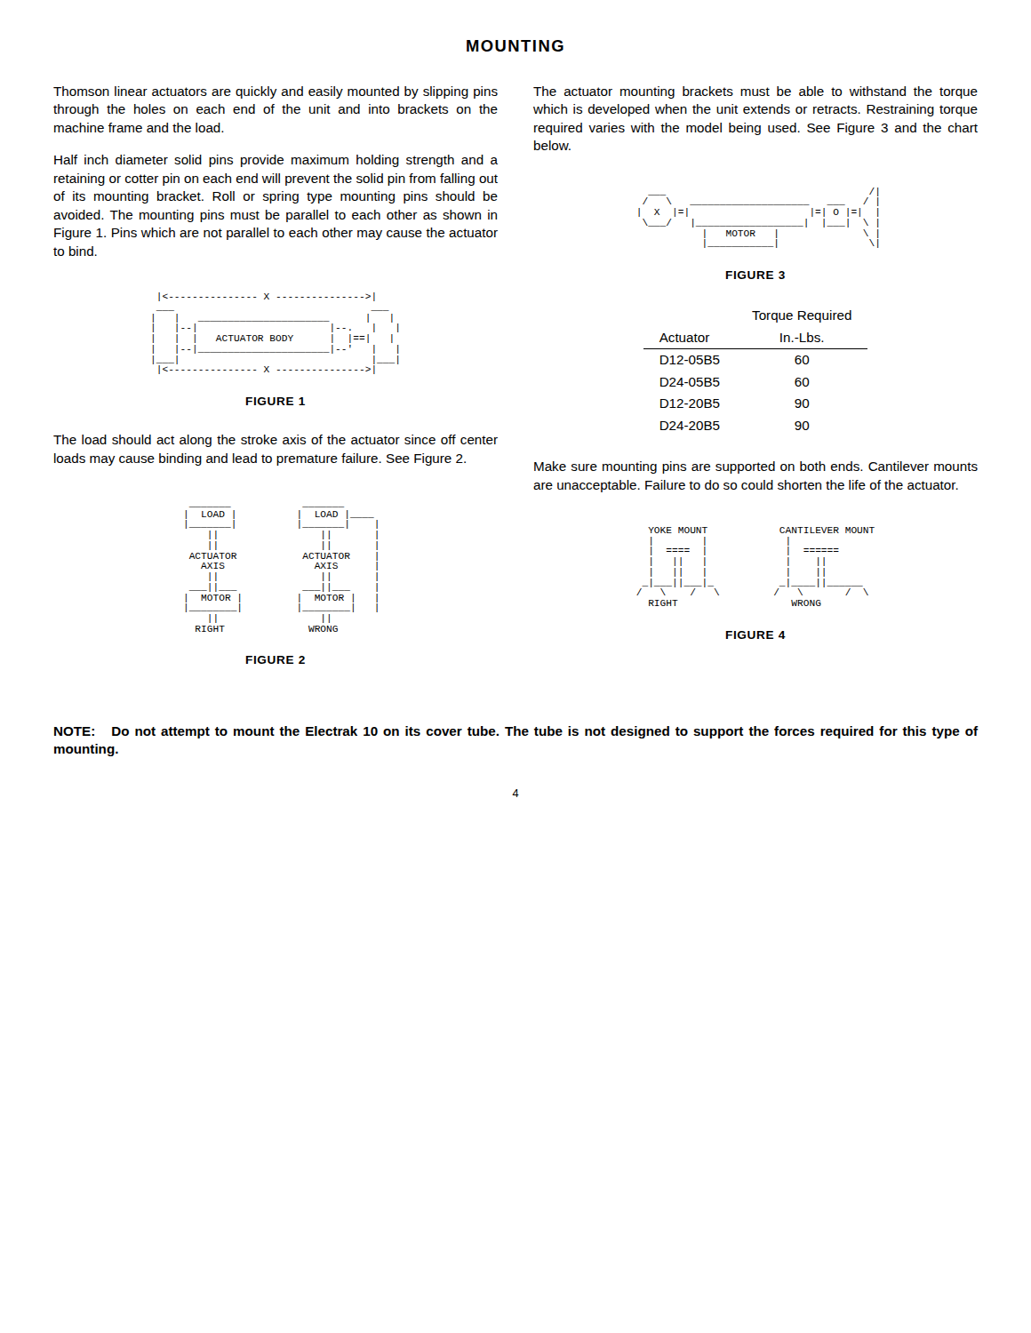MOUNTING
Thomson linear actuators are quickly and easily mounted by slipping pins through the holes on each end of the unit and into brackets on the machine frame and the load.
Half inch diameter solid pins provide maximum holding strength and a retaining or cotter pin on each end will prevent the solid pin from falling out of its mounting bracket. Roll or spring type mounting pins should be avoided. The mounting pins must be parallel to each other as shown in Figure 1. Pins which are not parallel to each other may cause the actuator to bind.
|<--------------- X --------------->| ___ ___ | | ______________________ | | | |--| |--. | | | | | ACTUATOR BODY | |==| | | |--|______________________|--' | | |___| |___| |<--------------- X --------------->|
FIGURE 1
The load should act along the stroke axis of the actuator since off center loads may cause binding and lead to premature failure. See Figure 2.
_______ _______ | LOAD | | LOAD |____ |_______| |_______| | || || | || || | ACTUATOR ACTUATOR | AXIS AXIS | || || | ___||___ ___||___ | | MOTOR | | MOTOR | | |________| |________| | || || RIGHT WRONG
FIGURE 2
The actuator mounting brackets must be able to withstand the torque which is developed when the unit extends or retracts. Restraining torque required varies with the model being used. See Figure 3 and the chart below.
___ /| / \ ____________________ ___ / | | X |=| |=| O |=| | \___/ |__________________| |___| \ | | MOTOR | \ | |___________| \|
FIGURE 3
| | Torque Required |
| --- | --- |
| Actuator | In.-Lbs. |
| D12-05B5 | 60 |
| D24-05B5 | 60 |
| D12-20B5 | 90 |
| D24-20B5 | 90 |
Make sure mounting pins are supported on both ends. Cantilever mounts are unacceptable. Failure to do so could shorten the life of the actuator.
YOKE MOUNT CANTILEVER MOUNT | | | | ==== | | ====== | || | | || | || | | || _|___||___|_ _|____||______ / \ / \ / \ / \ RIGHT WRONG
FIGURE 4
NOTE: Do not attempt to mount the Electrak 10 on its cover tube. The tube is not designed to support the forces required for this type of mounting.
4